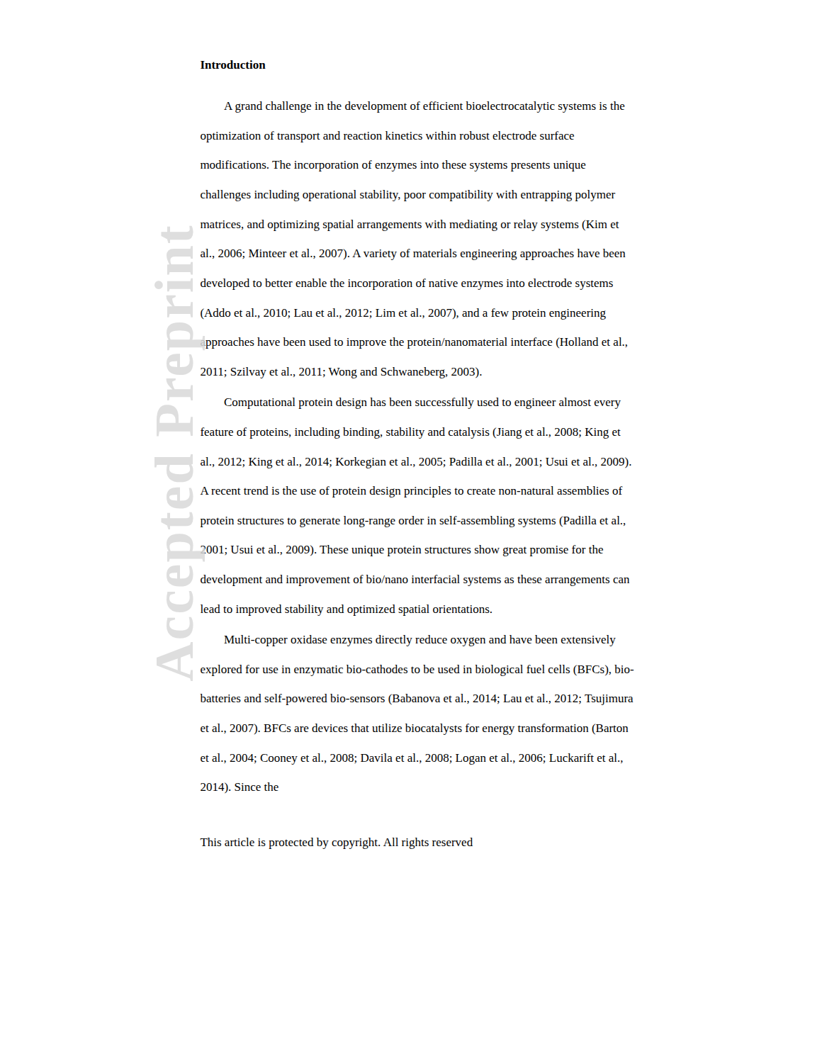Accepted Preprint
Introduction
A grand challenge in the development of efficient bioelectrocatalytic systems is the optimization of transport and reaction kinetics within robust electrode surface modifications. The incorporation of enzymes into these systems presents unique challenges including operational stability, poor compatibility with entrapping polymer matrices, and optimizing spatial arrangements with mediating or relay systems (Kim et al., 2006; Minteer et al., 2007). A variety of materials engineering approaches have been developed to better enable the incorporation of native enzymes into electrode systems (Addo et al., 2010; Lau et al., 2012; Lim et al., 2007), and a few protein engineering approaches have been used to improve the protein/nanomaterial interface (Holland et al., 2011; Szilvay et al., 2011; Wong and Schwaneberg, 2003).
Computational protein design has been successfully used to engineer almost every feature of proteins, including binding, stability and catalysis (Jiang et al., 2008; King et al., 2012; King et al., 2014; Korkegian et al., 2005; Padilla et al., 2001; Usui et al., 2009). A recent trend is the use of protein design principles to create non-natural assemblies of protein structures to generate long-range order in self-assembling systems (Padilla et al., 2001; Usui et al., 2009). These unique protein structures show great promise for the development and improvement of bio/nano interfacial systems as these arrangements can lead to improved stability and optimized spatial orientations.
Multi-copper oxidase enzymes directly reduce oxygen and have been extensively explored for use in enzymatic bio-cathodes to be used in biological fuel cells (BFCs), bio-batteries and self-powered bio-sensors (Babanova et al., 2014; Lau et al., 2012; Tsujimura et al., 2007). BFCs are devices that utilize biocatalysts for energy transformation (Barton et al., 2004; Cooney et al., 2008; Davila et al., 2008; Logan et al., 2006; Luckarift et al., 2014). Since the
This article is protected by copyright. All rights reserved